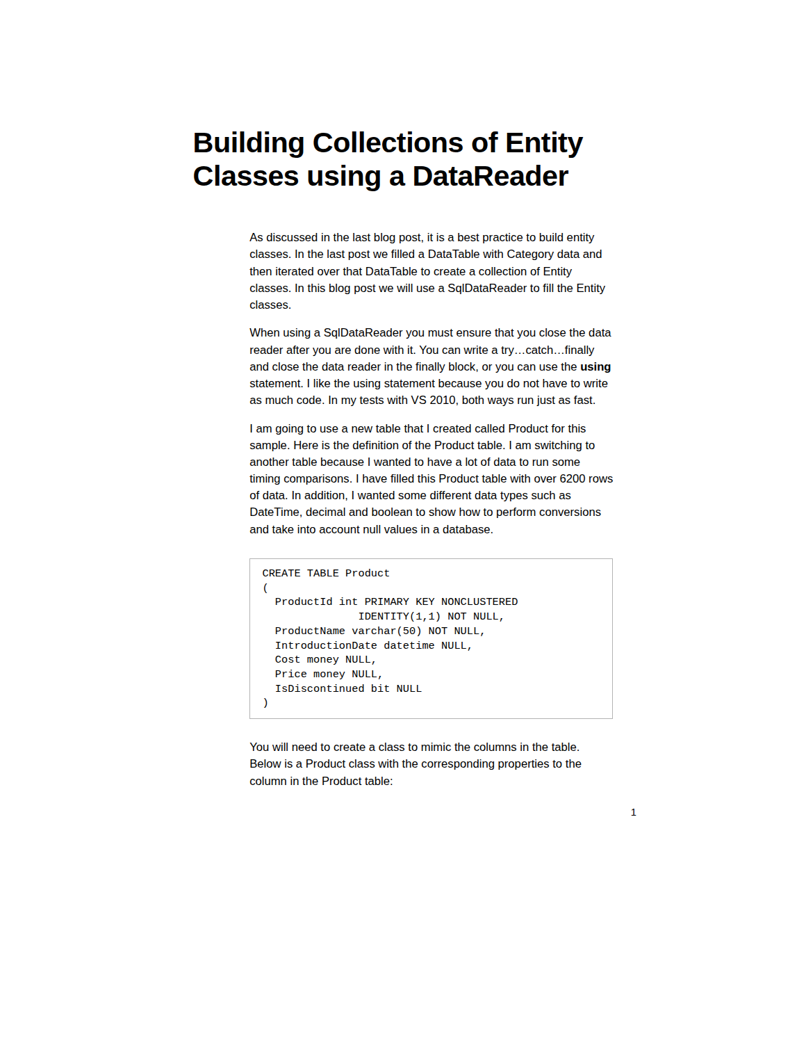Building Collections of Entity Classes using a DataReader
As discussed in the last blog post, it is a best practice to build entity classes. In the last post we filled a DataTable with Category data and then iterated over that DataTable to create a collection of Entity classes. In this blog post we will use a SqlDataReader to fill the Entity classes.
When using a SqlDataReader you must ensure that you close the data reader after you are done with it. You can write a try…catch…finally and close the data reader in the finally block, or you can use the using statement. I like the using statement because you do not have to write as much code. In my tests with VS 2010, both ways run just as fast.
I am going to use a new table that I created called Product for this sample. Here is the definition of the Product table. I am switching to another table because I wanted to have a lot of data to run some timing comparisons. I have filled this Product table with over 6200 rows of data. In addition, I wanted some different data types such as DateTime, decimal and boolean to show how to perform conversions and take into account null values in a database.
CREATE TABLE Product
(
  ProductId int PRIMARY KEY NONCLUSTERED
               IDENTITY(1,1) NOT NULL,
  ProductName varchar(50) NOT NULL,
  IntroductionDate datetime NULL,
  Cost money NULL,
  Price money NULL,
  IsDiscontinued bit NULL
)
You will need to create a class to mimic the columns in the table. Below is a Product class with the corresponding properties to the column in the Product table:
1